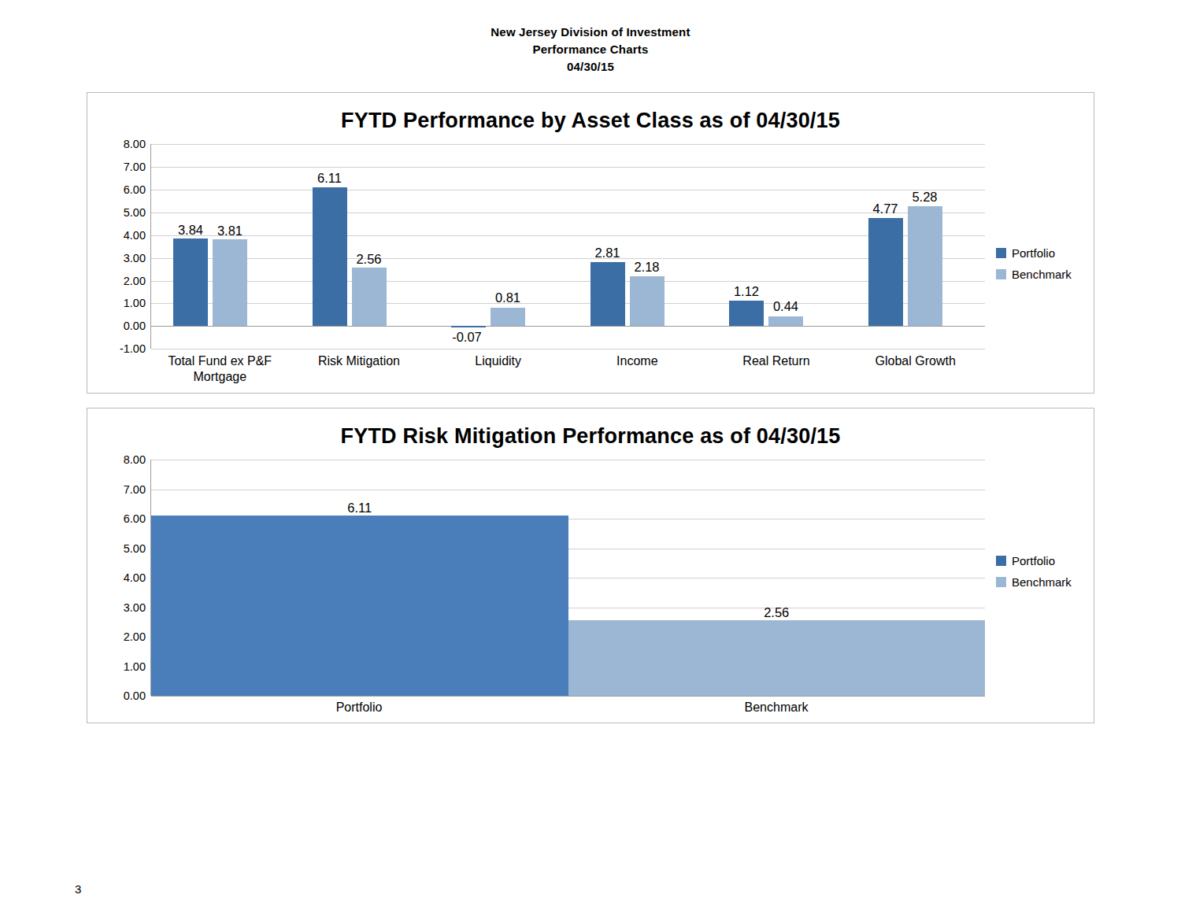New Jersey Division of Investment
Performance Charts
04/30/15
FYTD Performance by Asset Class as of 04/30/15
8.00 7.00 6.00 5.00 4.00 3.00 2.00 1.00 0.00 -1.00
3.84
3.81
6.11
2.56
-0.07
0.81
2.81
2.18
1.12
0.44
4.77
5.28
Portfolio
Benchmark
Total Fund ex P&F Mortgage
Risk Mitigation
Liquidity
Income
Real Return
Global Growth
FYTD Risk Mitigation Performance as of 04/30/15
8.00 7.00 6.00 5.00 4.00 3.00 2.00 1.00 0.00
6.11
2.56
Portfolio
Benchmark
Portfolio
Benchmark
3